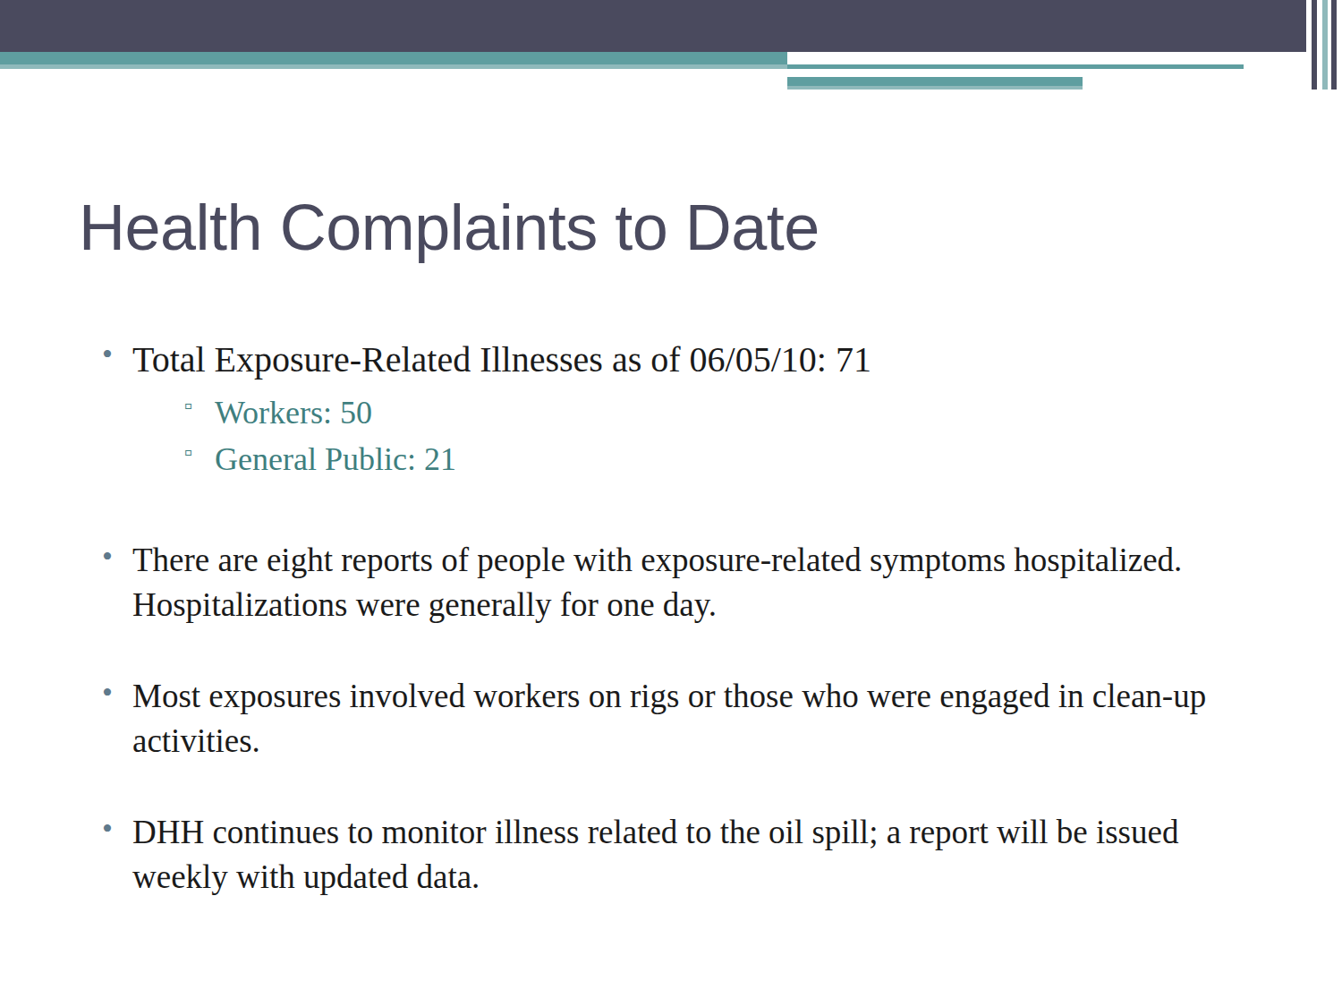Health Complaints to Date
Total Exposure-Related Illnesses as of 06/05/10: 71
Workers: 50
General Public: 21
There are eight reports of people with exposure-related symptoms hospitalized. Hospitalizations were generally for one day.
Most exposures involved workers on rigs or those who were engaged in clean-up activities.
DHH continues to monitor illness related to the oil spill; a report will be issued weekly with updated data.